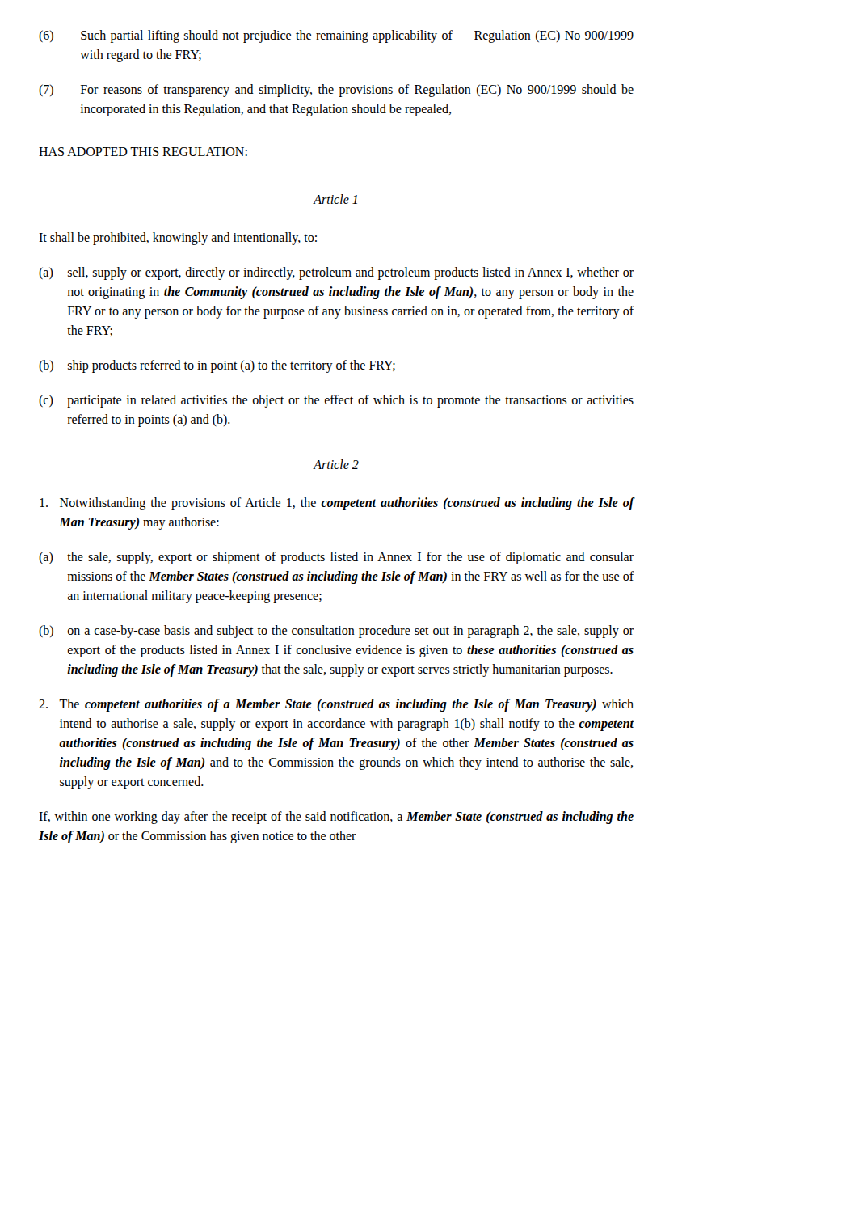(6)
Such partial lifting should not prejudice the remaining applicability of Regulation (EC) No 900/1999 with regard to the FRY;
(7)
For reasons of transparency and simplicity, the provisions of Regulation (EC) No 900/1999 should be incorporated in this Regulation, and that Regulation should be repealed,
HAS ADOPTED THIS REGULATION:
Article 1
It shall be prohibited, knowingly and intentionally, to:
(a)
sell, supply or export, directly or indirectly, petroleum and petroleum products listed in Annex I, whether or not originating in the Community (construed as including the Isle of Man), to any person or body in the FRY or to any person or body for the purpose of any business carried on in, or operated from, the territory of the FRY;
(b)
ship products referred to in point (a) to the territory of the FRY;
(c)
participate in related activities the object or the effect of which is to promote the transactions or activities referred to in points (a) and (b).
Article 2
1.
Notwithstanding the provisions of Article 1, the competent authorities (construed as including the Isle of Man Treasury) may authorise:
(a)
the sale, supply, export or shipment of products listed in Annex I for the use of diplomatic and consular missions of the Member States (construed as including the Isle of Man) in the FRY as well as for the use of an international military peace-keeping presence;
(b)
on a case-by-case basis and subject to the consultation procedure set out in paragraph 2, the sale, supply or export of the products listed in Annex I if conclusive evidence is given to these authorities (construed as including the Isle of Man Treasury) that the sale, supply or export serves strictly humanitarian purposes.
2.
The competent authorities of a Member State (construed as including the Isle of Man Treasury) which intend to authorise a sale, supply or export in accordance with paragraph 1(b) shall notify to the competent authorities (construed as including the Isle of Man Treasury) of the other Member States (construed as including the Isle of Man) and to the Commission the grounds on which they intend to authorise the sale, supply or export concerned.
If, within one working day after the receipt of the said notification, a Member State (construed as including the Isle of Man) or the Commission has given notice to the other